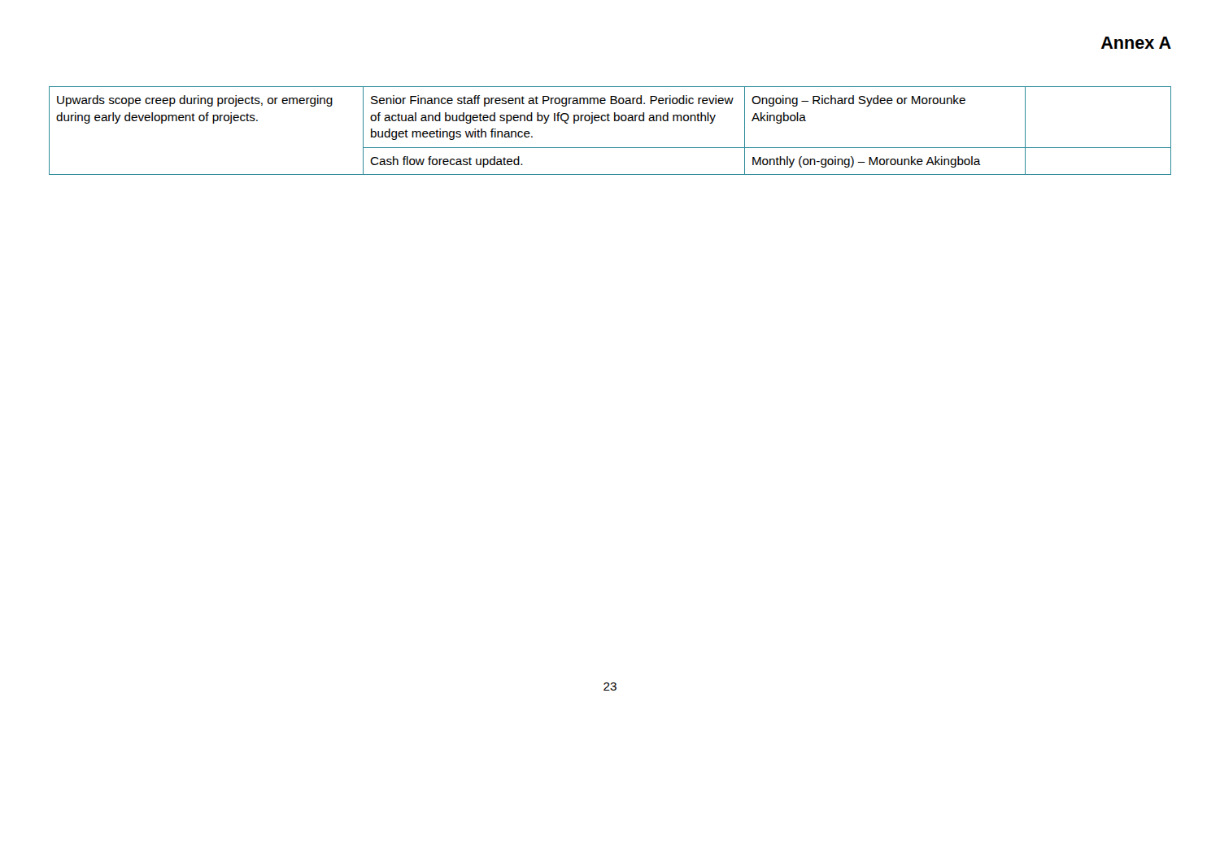Annex A
| Upwards scope creep during projects, or emerging during early development of projects. | Senior Finance staff present at Programme Board. Periodic review of actual and budgeted spend by IfQ project board and monthly budget meetings with finance. | Ongoing – Richard Sydee or Morounke Akingbola | |
| Cash flow forecast updated. | Monthly (on-going) – Morounke Akingbola | |
23